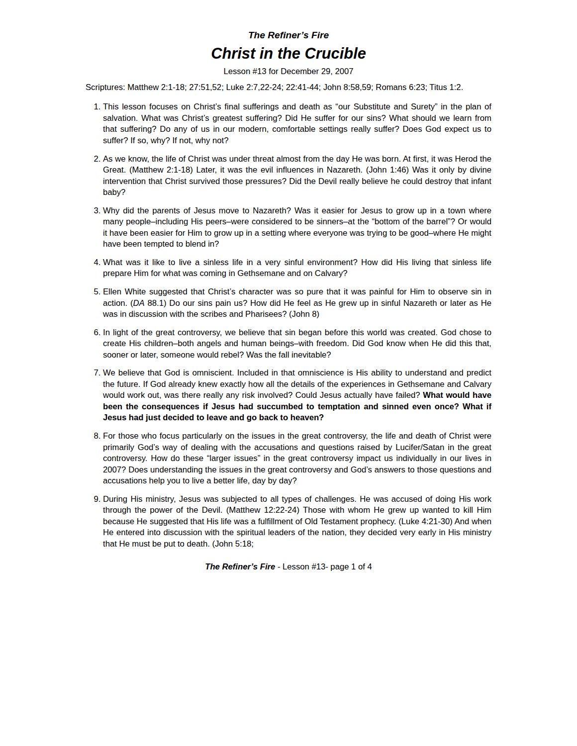The Refiner’s Fire
Christ in the Crucible
Lesson #13 for December 29, 2007
Scriptures: Matthew 2:1-18; 27:51,52; Luke 2:7,22-24; 22:41-44; John 8:58,59; Romans 6:23; Titus 1:2.
This lesson focuses on Christ’s final sufferings and death as “our Substitute and Surety” in the plan of salvation. What was Christ’s greatest suffering? Did He suffer for our sins? What should we learn from that suffering? Do any of us in our modern, comfortable settings really suffer? Does God expect us to suffer? If so, why? If not, why not?
As we know, the life of Christ was under threat almost from the day He was born. At first, it was Herod the Great. (Matthew 2:1-18) Later, it was the evil influences in Nazareth. (John 1:46) Was it only by divine intervention that Christ survived those pressures? Did the Devil really believe he could destroy that infant baby?
Why did the parents of Jesus move to Nazareth? Was it easier for Jesus to grow up in a town where many people–including His peers–were considered to be sinners–at the “bottom of the barrel”? Or would it have been easier for Him to grow up in a setting where everyone was trying to be good–where He might have been tempted to blend in?
What was it like to live a sinless life in a very sinful environment? How did His living that sinless life prepare Him for what was coming in Gethsemane and on Calvary?
Ellen White suggested that Christ’s character was so pure that it was painful for Him to observe sin in action. (DA 88.1) Do our sins pain us? How did He feel as He grew up in sinful Nazareth or later as He was in discussion with the scribes and Pharisees? (John 8)
In light of the great controversy, we believe that sin began before this world was created. God chose to create His children–both angels and human beings–with freedom. Did God know when He did this that, sooner or later, someone would rebel? Was the fall inevitable?
We believe that God is omniscient. Included in that omniscience is His ability to understand and predict the future. If God already knew exactly how all the details of the experiences in Gethsemane and Calvary would work out, was there really any risk involved? Could Jesus actually have failed? What would have been the consequences if Jesus had succumbed to temptation and sinned even once? What if Jesus had just decided to leave and go back to heaven?
For those who focus particularly on the issues in the great controversy, the life and death of Christ were primarily God’s way of dealing with the accusations and questions raised by Lucifer/Satan in the great controversy. How do these “larger issues” in the great controversy impact us individually in our lives in 2007? Does understanding the issues in the great controversy and God’s answers to those questions and accusations help you to live a better life, day by day?
During His ministry, Jesus was subjected to all types of challenges. He was accused of doing His work through the power of the Devil. (Matthew 12:22-24) Those with whom He grew up wanted to kill Him because He suggested that His life was a fulfillment of Old Testament prophecy. (Luke 4:21-30) And when He entered into discussion with the spiritual leaders of the nation, they decided very early in His ministry that He must be put to death. (John 5:18;
The Refiner’s Fire - Lesson #13- page 1 of 4